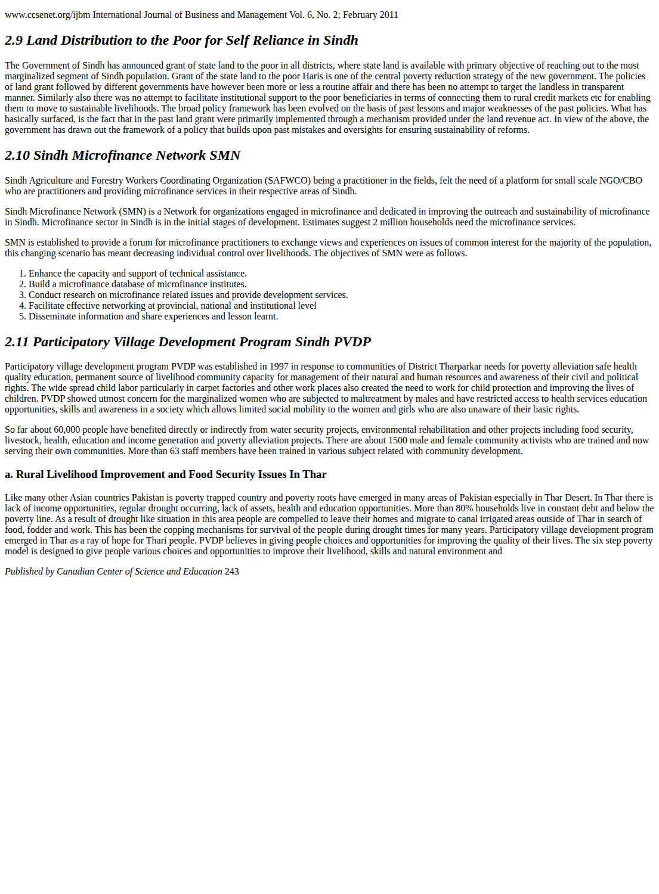www.ccsenet.org/ijbm International Journal of Business and Management Vol. 6, No. 2; February 2011
2.9 Land Distribution to the Poor for Self Reliance in Sindh
The Government of Sindh has announced grant of state land to the poor in all districts, where state land is available with primary objective of reaching out to the most marginalized segment of Sindh population. Grant of the state land to the poor Haris is one of the central poverty reduction strategy of the new government. The policies of land grant followed by different governments have however been more or less a routine affair and there has been no attempt to target the landless in transparent manner. Similarly also there was no attempt to facilitate institutional support to the poor beneficiaries in terms of connecting them to rural credit markets etc for enabling them to move to sustainable livelihoods. The broad policy framework has been evolved on the basis of past lessons and major weaknesses of the past policies. What has basically surfaced, is the fact that in the past land grant were primarily implemented through a mechanism provided under the land revenue act. In view of the above, the government has drawn out the framework of a policy that builds upon past mistakes and oversights for ensuring sustainability of reforms.
2.10 Sindh Microfinance Network SMN
Sindh Agriculture and Forestry Workers Coordinating Organization (SAFWCO) being a practitioner in the fields, felt the need of a platform for small scale NGO/CBO who are practitioners and providing microfinance services in their respective areas of Sindh.
Sindh Microfinance Network (SMN) is a Network for organizations engaged in microfinance and dedicated in improving the outreach and sustainability of microfinance in Sindh. Microfinance sector in Sindh is in the initial stages of development. Estimates suggest 2 million households need the microfinance services.
SMN is established to provide a forum for microfinance practitioners to exchange views and experiences on issues of common interest for the majority of the population, this changing scenario has meant decreasing individual control over livelihoods. The objectives of SMN were as follows.
Enhance the capacity and support of technical assistance.
Build a microfinance database of microfinance institutes.
Conduct research on microfinance related issues and provide development services.
Facilitate effective networking at provincial, national and institutional level
Disseminate information and share experiences and lesson learnt.
2.11 Participatory Village Development Program Sindh PVDP
Participatory village development program PVDP was established in 1997 in response to communities of District Tharparkar needs for poverty alleviation safe health quality education, permanent source of livelihood community capacity for management of their natural and human resources and awareness of their civil and political rights. The wide spread child labor particularly in carpet factories and other work places also created the need to work for child protection and improving the lives of children. PVDP showed utmost concern for the marginalized women who are subjected to maltreatment by males and have restricted access to health services education opportunities, skills and awareness in a society which allows limited social mobility to the women and girls who are also unaware of their basic rights.
So far about 60,000 people have benefited directly or indirectly from water security projects, environmental rehabilitation and other projects including food security, livestock, health, education and income generation and poverty alleviation projects. There are about 1500 male and female community activists who are trained and now serving their own communities. More than 63 staff members have been trained in various subject related with community development.
a. Rural Livelihood Improvement and Food Security Issues In Thar
Like many other Asian countries Pakistan is poverty trapped country and poverty roots have emerged in many areas of Pakistan especially in Thar Desert. In Thar there is lack of income opportunities, regular drought occurring, lack of assets, health and education opportunities. More than 80% households live in constant debt and below the poverty line. As a result of drought like situation in this area people are compelled to leave their homes and migrate to canal irrigated areas outside of Thar in search of food, fodder and work. This has been the copping mechanisms for survival of the people during drought times for many years. Participatory village development program emerged in Thar as a ray of hope for Thari people. PVDP believes in giving people choices and opportunities for improving the quality of their lives. The six step poverty model is designed to give people various choices and opportunities to improve their livelihood, skills and natural environment and
Published by Canadian Center of Science and Education 243